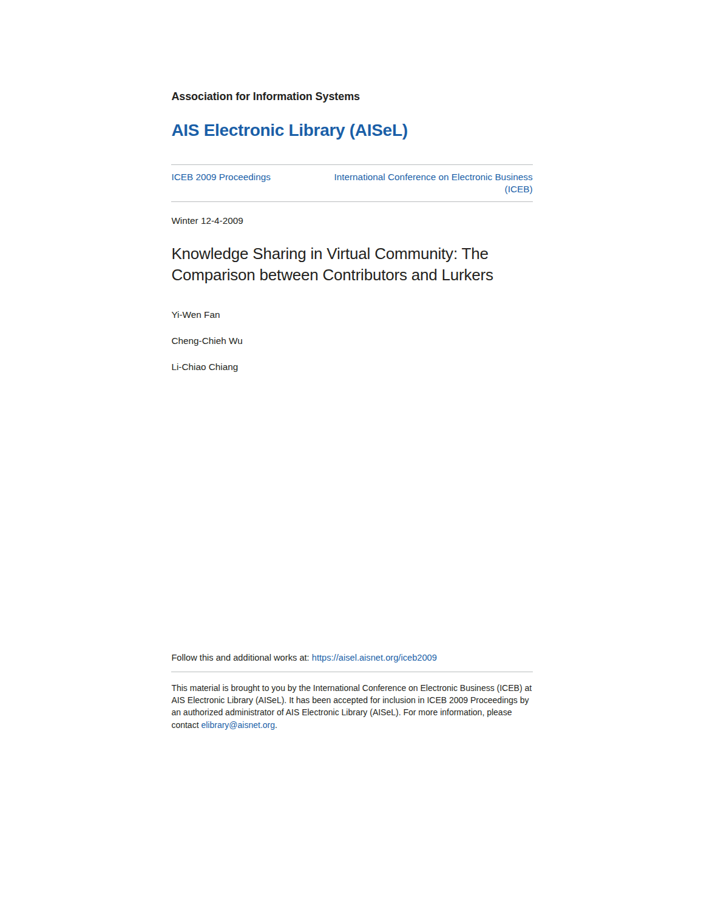Association for Information Systems
AIS Electronic Library (AISeL)
ICEB 2009 Proceedings
International Conference on Electronic Business
(ICEB)
Winter 12-4-2009
Knowledge Sharing in Virtual Community: The Comparison between Contributors and Lurkers
Yi-Wen Fan
Cheng-Chieh Wu
Li-Chiao Chiang
Follow this and additional works at: https://aisel.aisnet.org/iceb2009
This material is brought to you by the International Conference on Electronic Business (ICEB) at AIS Electronic Library (AISeL). It has been accepted for inclusion in ICEB 2009 Proceedings by an authorized administrator of AIS Electronic Library (AISeL). For more information, please contact elibrary@aisnet.org.